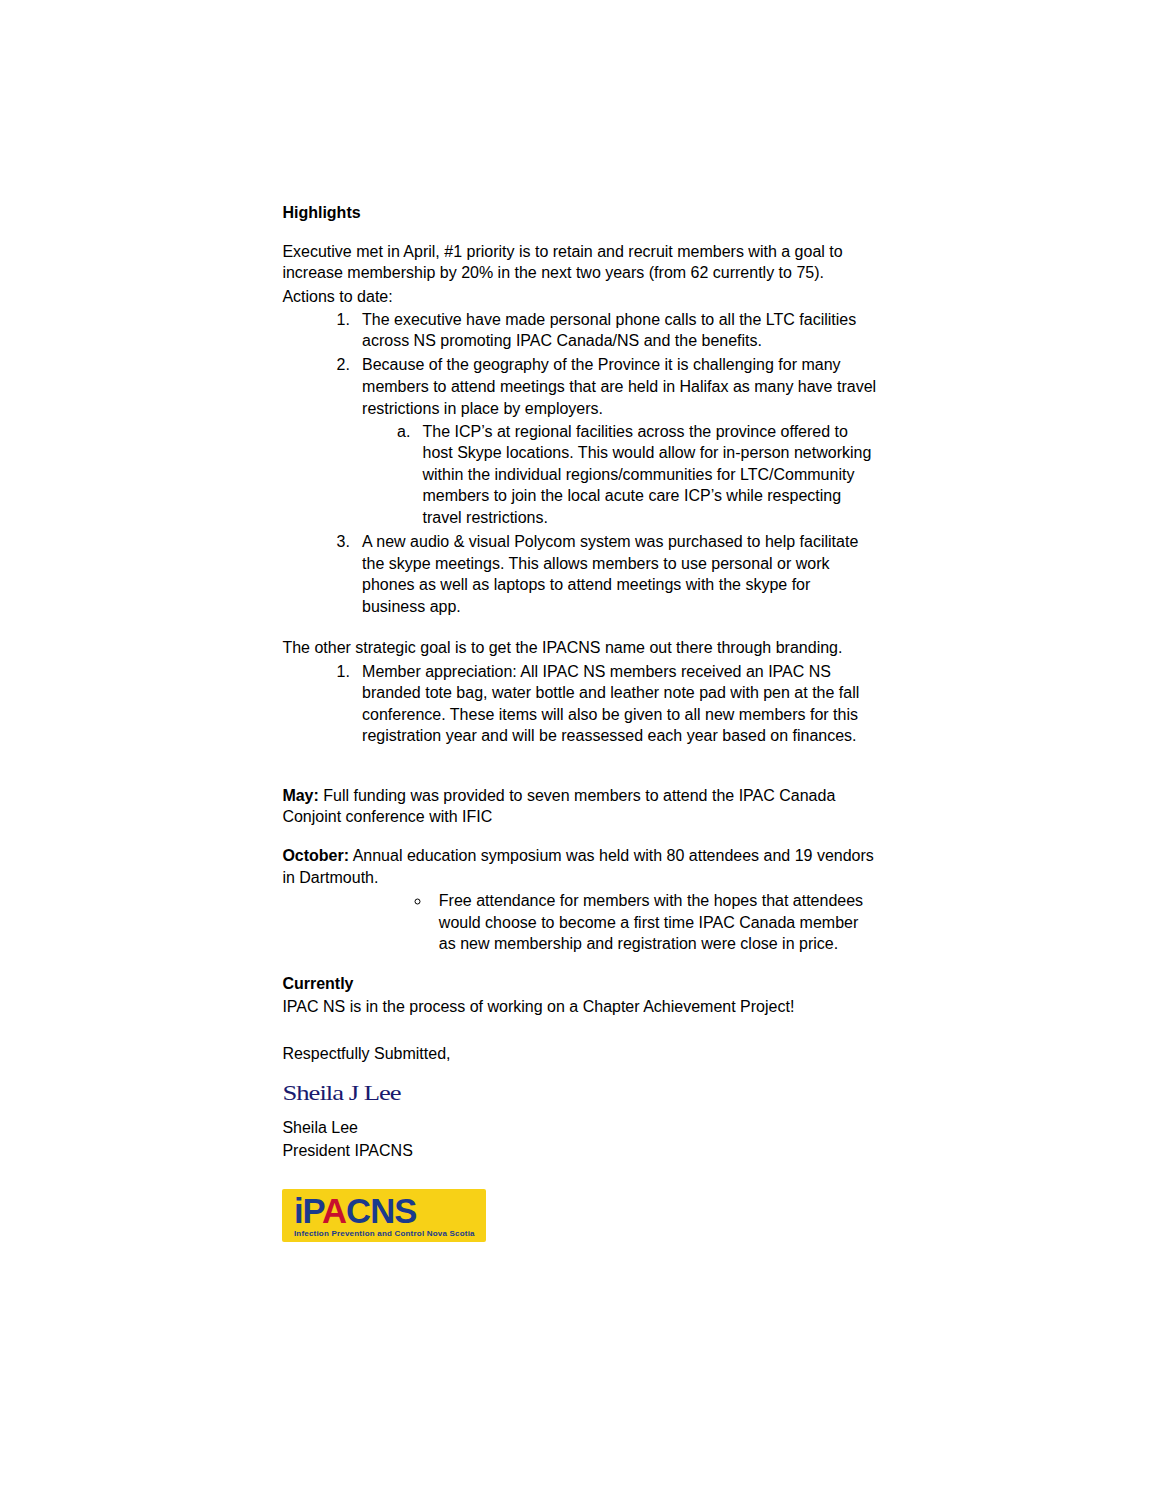Highlights
Executive met in April, #1 priority is to retain and recruit members with a goal to increase membership by 20% in the next two years (from 62 currently to 75).
Actions to date:
The executive have made personal phone calls to all the LTC facilities across NS promoting IPAC Canada/NS and the benefits.
Because of the geography of the Province it is challenging for many members to attend meetings that are held in Halifax as many have travel restrictions in place by employers.
The ICP’s at regional facilities across the province offered to host Skype locations. This would allow for in-person networking within the individual regions/communities for LTC/Community members to join the local acute care ICP’s while respecting travel restrictions.
A new audio & visual Polycom system was purchased to help facilitate the skype meetings. This allows members to use personal or work phones as well as laptops to attend meetings with the skype for business app.
The other strategic goal is to get the IPACNS name out there through branding.
Member appreciation: All IPAC NS members received an IPAC NS branded tote bag, water bottle and leather note pad with pen at the fall conference. These items will also be given to all new members for this registration year and will be reassessed each year based on finances.
May: Full funding was provided to seven members to attend the IPAC Canada Conjoint conference with IFIC
October: Annual education symposium was held with 80 attendees and 19 vendors in Dartmouth.
Free attendance for members with the hopes that attendees would choose to become a first time IPAC Canada member as new membership and registration were close in price.
Currently
IPAC NS is in the process of working on a Chapter Achievement Project!
Respectfully Submitted,
Sheila J Lee
Sheila Lee
President IPACNS
iPACNS Infection Prevention and Control Nova Scotia